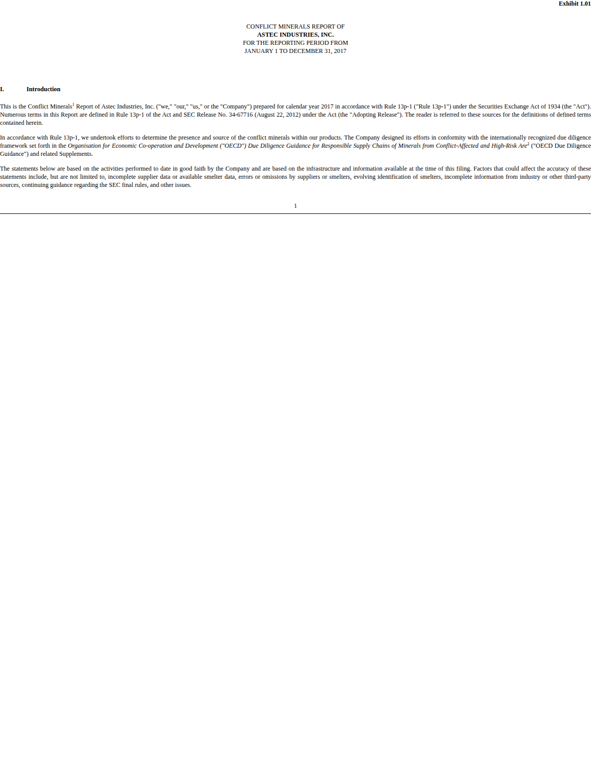Exhibit 1.01
CONFLICT MINERALS REPORT OF
ASTEC INDUSTRIES, INC.
FOR THE REPORTING PERIOD FROM
JANUARY 1 TO DECEMBER 31, 2017
I. Introduction
This is the Conflict Minerals1 Report of Astec Industries, Inc. ("we," "our," "us," or the "Company") prepared for calendar year 2017 in accordance with Rule 13p-1 ("Rule 13p-1") under the Securities Exchange Act of 1934 (the "Act"). Numerous terms in this Report are defined in Rule 13p-1 of the Act and SEC Release No. 34-67716 (August 22, 2012) under the Act (the "Adopting Release"). The reader is referred to these sources for the definitions of defined terms contained herein.
In accordance with Rule 13p-1, we undertook efforts to determine the presence and source of the conflict minerals within our products. The Company designed its efforts in conformity with the internationally recognized due diligence framework set forth in the Organisation for Economic Co-operation and Development ("OECD") Due Diligence Guidance for Responsible Supply Chains of Minerals from Conflict-Affected and High-Risk Are2 ("OECD Due Diligence Guidance") and related Supplements.
The statements below are based on the activities performed to date in good faith by the Company and are based on the infrastructure and information available at the time of this filing. Factors that could affect the accuracy of these statements include, but are not limited to, incomplete supplier data or available smelter data, errors or omissions by suppliers or smelters, evolving identification of smelters, incomplete information from industry or other third-party sources, continuing guidance regarding the SEC final rules, and other issues.
1